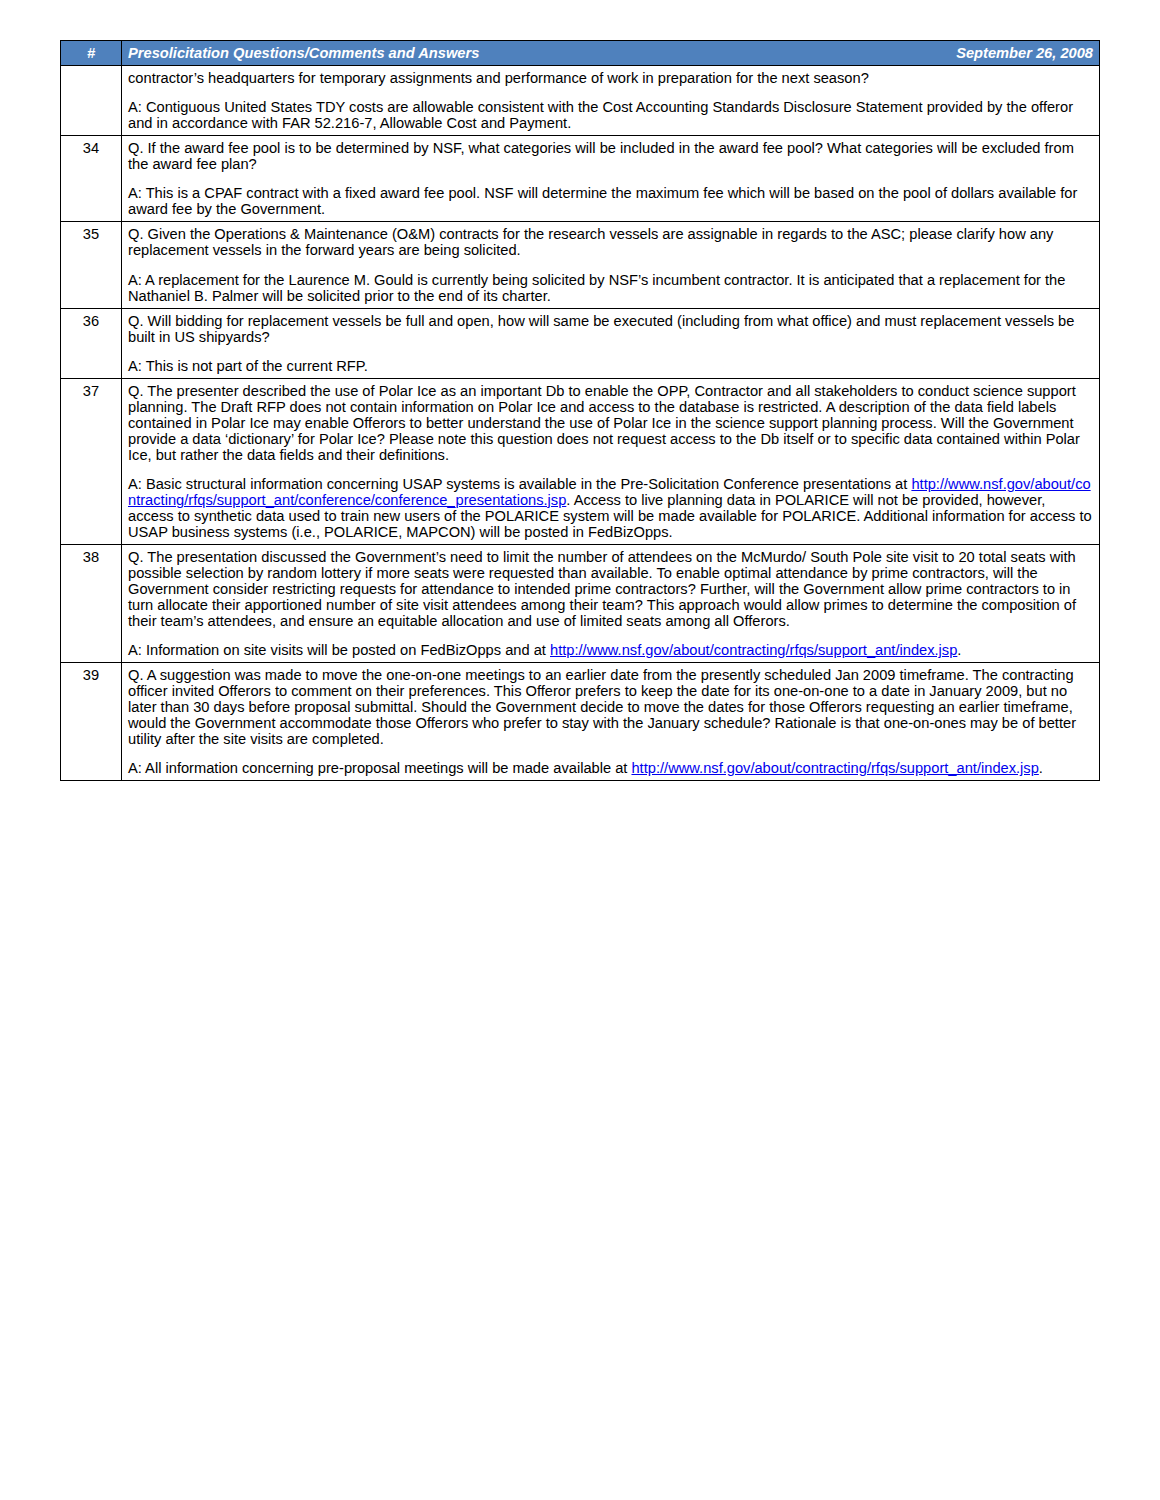| # | Presolicitation Questions/Comments and Answers September 26, 2008 |
| --- | --- |
| | contractor’s headquarters for temporary assignments and performance of work in preparation for the next season? A: Contiguous United States TDY costs are allowable consistent with the Cost Accounting Standards Disclosure Statement provided by the offeror and in accordance with FAR 52.216-7, Allowable Cost and Payment. |
| 34 | Q. If the award fee pool is to be determined by NSF, what categories will be included in the award fee pool? What categories will be excluded from the award fee plan? A: This is a CPAF contract with a fixed award fee pool. NSF will determine the maximum fee which will be based on the pool of dollars available for award fee by the Government. |
| 35 | Q. Given the Operations & Maintenance (O&M) contracts for the research vessels are assignable in regards to the ASC; please clarify how any replacement vessels in the forward years are being solicited. A: A replacement for the Laurence M. Gould is currently being solicited by NSF’s incumbent contractor. It is anticipated that a replacement for the Nathaniel B. Palmer will be solicited prior to the end of its charter. |
| 36 | Q. Will bidding for replacement vessels be full and open, how will same be executed (including from what office) and must replacement vessels be built in US shipyards? A: This is not part of the current RFP. |
| 37 | Q. The presenter described the use of Polar Ice as an important Db to enable the OPP, Contractor and all stakeholders to conduct science support planning. The Draft RFP does not contain information on Polar Ice and access to the database is restricted. A description of the data field labels contained in Polar Ice may enable Offerors to better understand the use of Polar Ice in the science support planning process. Will the Government provide a data ‘dictionary’ for Polar Ice? Please note this question does not request access to the Db itself or to specific data contained within Polar Ice, but rather the data fields and their definitions. A: Basic structural information concerning USAP systems is available in the Pre-Solicitation Conference presentations at http://www.nsf.gov/about/contracting/rfqs/support_ant/conference/conference_presentations.jsp . Access to live planning data in POLARICE will not be provided, however, access to synthetic data used to train new users of the POLARICE system will be made available for POLARICE. Additional information for access to USAP business systems (i.e., POLARICE, MAPCON) will be posted in FedBizOpps. |
| 38 | Q. The presentation discussed the Government’s need to limit the number of attendees on the McMurdo/ South Pole site visit to 20 total seats with possible selection by random lottery if more seats were requested than available. To enable optimal attendance by prime contractors, will the Government consider restricting requests for attendance to intended prime contractors? Further, will the Government allow prime contractors to in turn allocate their apportioned number of site visit attendees among their team? This approach would allow primes to determine the composition of their team’s attendees, and ensure an equitable allocation and use of limited seats among all Offerors. A: Information on site visits will be posted on FedBizOpps and at http://www.nsf.gov/about/contracting/rfqs/support_ant/index.jsp . |
| 39 | Q. A suggestion was made to move the one-on-one meetings to an earlier date from the presently scheduled Jan 2009 timeframe. The contracting officer invited Offerors to comment on their preferences. This Offeror prefers to keep the date for its one-on-one to a date in January 2009, but no later than 30 days before proposal submittal. Should the Government decide to move the dates for those Offerors requesting an earlier timeframe, would the Government accommodate those Offerors who prefer to stay with the January schedule? Rationale is that one-on-ones may be of better utility after the site visits are completed. A: All information concerning pre-proposal meetings will be made available at http://www.nsf.gov/about/contracting/rfqs/support_ant/index.jsp . |